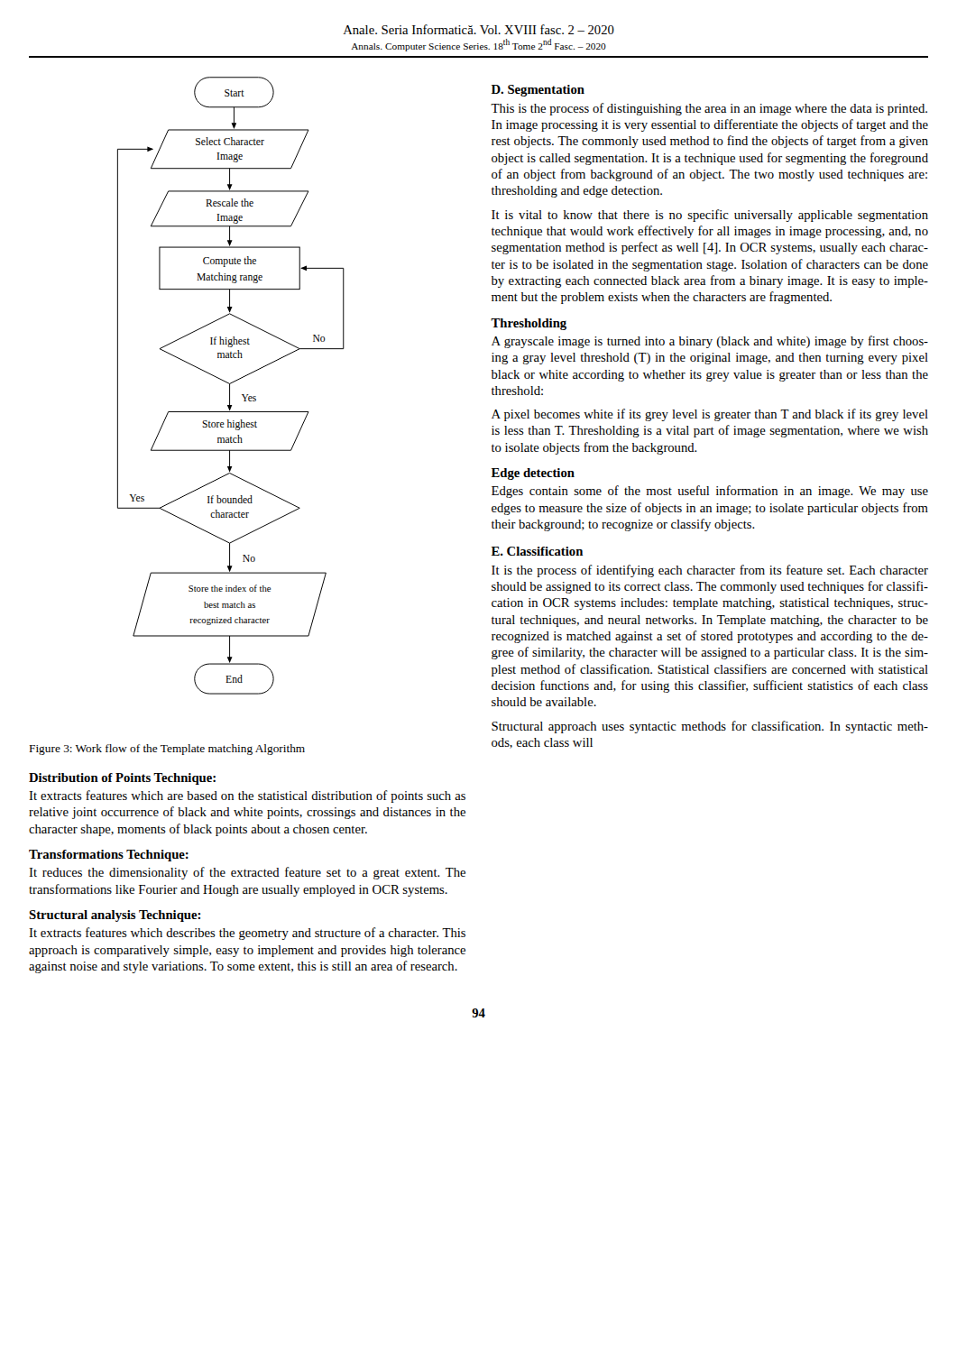Anale. Seria Informatică. Vol. XVIII fasc. 2 – 2020
Annals. Computer Science Series. 18th Tome 2nd Fasc. – 2020
Start Select Character Image Rescale the Image Compute the Matching range If highest match No Yes Store highest match If bounded character Yes No Store the index of the best match as recognized character End
Figure 3: Work flow of the Template matching Algorithm
Distribution of Points Technique:
It extracts features which are based on the statistical distribution of points such as relative joint occurrence of black and white points, crossings and distances in the character shape, moments of black points about a chosen center.
Transformations Technique:
It reduces the dimensionality of the extracted feature set to a great extent. The transformations like Fourier and Hough are usually employed in OCR systems.
Structural analysis Technique:
It extracts features which describes the geometry and structure of a character. This approach is comparatively simple, easy to implement and provides high tolerance against noise and style variations. To some extent, this is still an area of research.
D. Segmentation
This is the process of distinguishing the area in an image where the data is printed. In image processing it is very essential to differentiate the objects of target and the rest objects. The commonly used method to find the objects of target from a given object is called segmentation. It is a technique used for segmenting the foreground of an object from background of an object. The two mostly used techniques are: thresholding and edge detection.
It is vital to know that there is no specific universally applicable segmentation technique that would work effectively for all images in image processing, and, no segmentation method is perfect as well [4]. In OCR systems, usually each character is to be isolated in the segmentation stage. Isolation of characters can be done by extracting each connected black area from a binary image. It is easy to implement but the problem exists when the characters are fragmented.
Thresholding
A grayscale image is turned into a binary (black and white) image by first choosing a gray level threshold (T) in the original image, and then turning every pixel black or white according to whether its grey value is greater than or less than the threshold:
A pixel becomes white if its grey level is greater than T and black if its grey level is less than T. Thresholding is a vital part of image segmentation, where we wish to isolate objects from the background.
Edge detection
Edges contain some of the most useful information in an image. We may use edges to measure the size of objects in an image; to isolate particular objects from their background; to recognize or classify objects.
E. Classification
It is the process of identifying each character from its feature set. Each character should be assigned to its correct class. The commonly used techniques for classification in OCR systems includes: template matching, statistical techniques, structural techniques, and neural networks. In Template matching, the character to be recognized is matched against a set of stored prototypes and according to the degree of similarity, the character will be assigned to a particular class. It is the simplest method of classification. Statistical classifiers are concerned with statistical decision functions and, for using this classifier, sufficient statistics of each class should be available.
Structural approach uses syntactic methods for classification. In syntactic methods, each class will
94